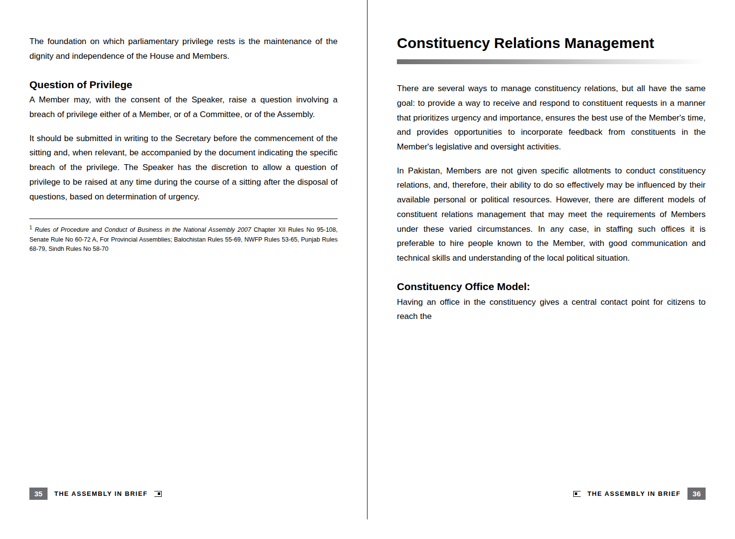The foundation on which parliamentary privilege rests is the maintenance of the dignity and independence of the House and Members.
Question of Privilege
A Member may, with the consent of the Speaker, raise a question involving a breach of privilege either of a Member, or of a Committee, or of the Assembly.
It should be submitted in writing to the Secretary before the commencement of the sitting and, when relevant, be accompanied by the document indicating the specific breach of the privilege. The Speaker has the discretion to allow a question of privilege to be raised at any time during the course of a sitting after the disposal of questions, based on determination of urgency.
1 Rules of Procedure and Conduct of Business in the National Assembly 2007 Chapter XII Rules No 95-108, Senate Rule No 60-72 A, For Provincial Assemblies; Balochistan Rules 55-69, NWFP Rules 53-65, Punjab Rules 68-79, Sindh Rules No 58-70
35 THE ASSEMBLY IN BRIEF
Constituency Relations Management
There are several ways to manage constituency relations, but all have the same goal: to provide a way to receive and respond to constituent requests in a manner that prioritizes urgency and importance, ensures the best use of the Member's time, and provides opportunities to incorporate feedback from constituents in the Member's legislative and oversight activities.
In Pakistan, Members are not given specific allotments to conduct constituency relations, and, therefore, their ability to do so effectively may be influenced by their available personal or political resources. However, there are different models of constituent relations management that may meet the requirements of Members under these varied circumstances. In any case, in staffing such offices it is preferable to hire people known to the Member, with good communication and technical skills and understanding of the local political situation.
Constituency Office Model:
Having an office in the constituency gives a central contact point for citizens to reach the
THE ASSEMBLY IN BRIEF 36